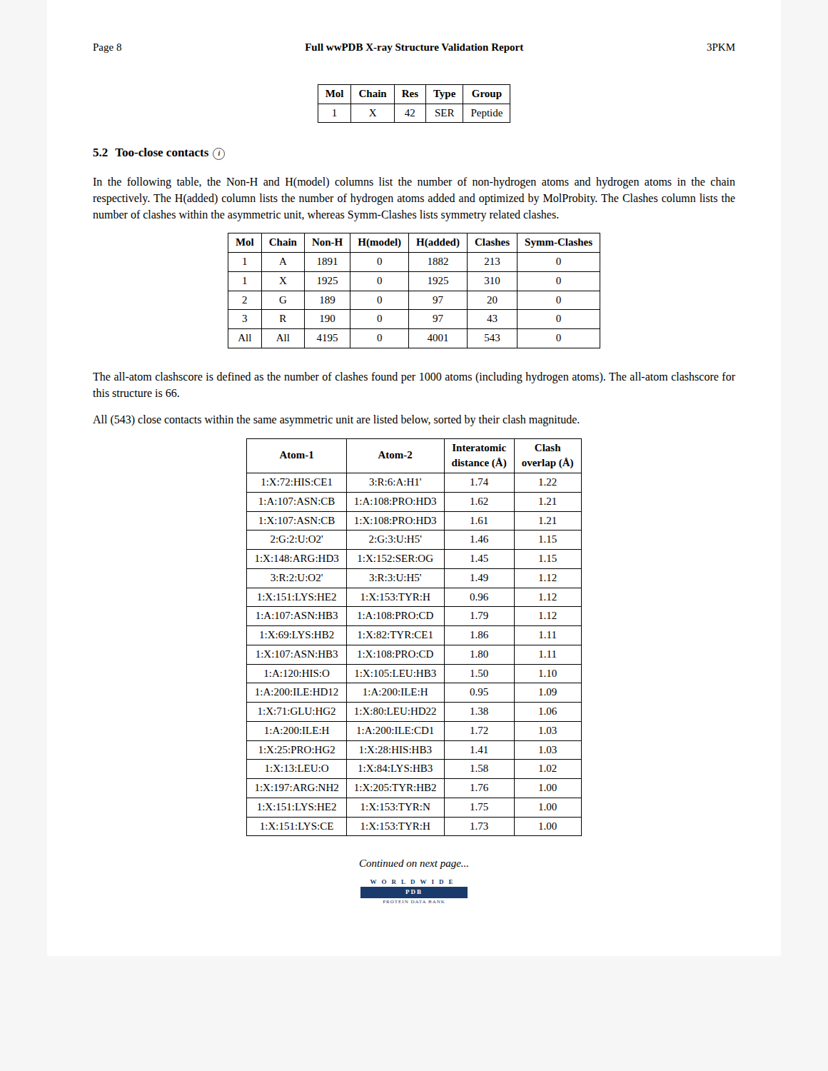Page 8
Full wwPDB X-ray Structure Validation Report
3PKM
| Mol | Chain | Res | Type | Group |
| --- | --- | --- | --- | --- |
| 1 | X | 42 | SER | Peptide |
5.2 Too-close contactsi
In the following table, the Non-H and H(model) columns list the number of non-hydrogen atoms and hydrogen atoms in the chain respectively. The H(added) column lists the number of hydrogen atoms added and optimized by MolProbity. The Clashes column lists the number of clashes within the asymmetric unit, whereas Symm-Clashes lists symmetry related clashes.
| Mol | Chain | Non-H | H(model) | H(added) | Clashes | Symm-Clashes |
| --- | --- | --- | --- | --- | --- | --- |
| 1 | A | 1891 | 0 | 1882 | 213 | 0 |
| 1 | X | 1925 | 0 | 1925 | 310 | 0 |
| 2 | G | 189 | 0 | 97 | 20 | 0 |
| 3 | R | 190 | 0 | 97 | 43 | 0 |
| All | All | 4195 | 0 | 4001 | 543 | 0 |
The all-atom clashscore is defined as the number of clashes found per 1000 atoms (including hydrogen atoms). The all-atom clashscore for this structure is 66.
All (543) close contacts within the same asymmetric unit are listed below, sorted by their clash magnitude.
| Atom-1 | Atom-2 | Interatomic distance (Å) | Clash overlap (Å) |
| --- | --- | --- | --- |
| 1:X:72:HIS:CE1 | 3:R:6:A:H1' | 1.74 | 1.22 |
| 1:A:107:ASN:CB | 1:A:108:PRO:HD3 | 1.62 | 1.21 |
| 1:X:107:ASN:CB | 1:X:108:PRO:HD3 | 1.61 | 1.21 |
| 2:G:2:U:O2' | 2:G:3:U:H5' | 1.46 | 1.15 |
| 1:X:148:ARG:HD3 | 1:X:152:SER:OG | 1.45 | 1.15 |
| 3:R:2:U:O2' | 3:R:3:U:H5' | 1.49 | 1.12 |
| 1:X:151:LYS:HE2 | 1:X:153:TYR:H | 0.96 | 1.12 |
| 1:A:107:ASN:HB3 | 1:A:108:PRO:CD | 1.79 | 1.12 |
| 1:X:69:LYS:HB2 | 1:X:82:TYR:CE1 | 1.86 | 1.11 |
| 1:X:107:ASN:HB3 | 1:X:108:PRO:CD | 1.80 | 1.11 |
| 1:A:120:HIS:O | 1:X:105:LEU:HB3 | 1.50 | 1.10 |
| 1:A:200:ILE:HD12 | 1:A:200:ILE:H | 0.95 | 1.09 |
| 1:X:71:GLU:HG2 | 1:X:80:LEU:HD22 | 1.38 | 1.06 |
| 1:A:200:ILE:H | 1:A:200:ILE:CD1 | 1.72 | 1.03 |
| 1:X:25:PRO:HG2 | 1:X:28:HIS:HB3 | 1.41 | 1.03 |
| 1:X:13:LEU:O | 1:X:84:LYS:HB3 | 1.58 | 1.02 |
| 1:X:197:ARG:NH2 | 1:X:205:TYR:HB2 | 1.76 | 1.00 |
| 1:X:151:LYS:HE2 | 1:X:153:TYR:N | 1.75 | 1.00 |
| 1:X:151:LYS:CE | 1:X:153:TYR:H | 1.73 | 1.00 |
Continued on next page...
WORLDWIDE
PDB
PROTEIN DATA BANK